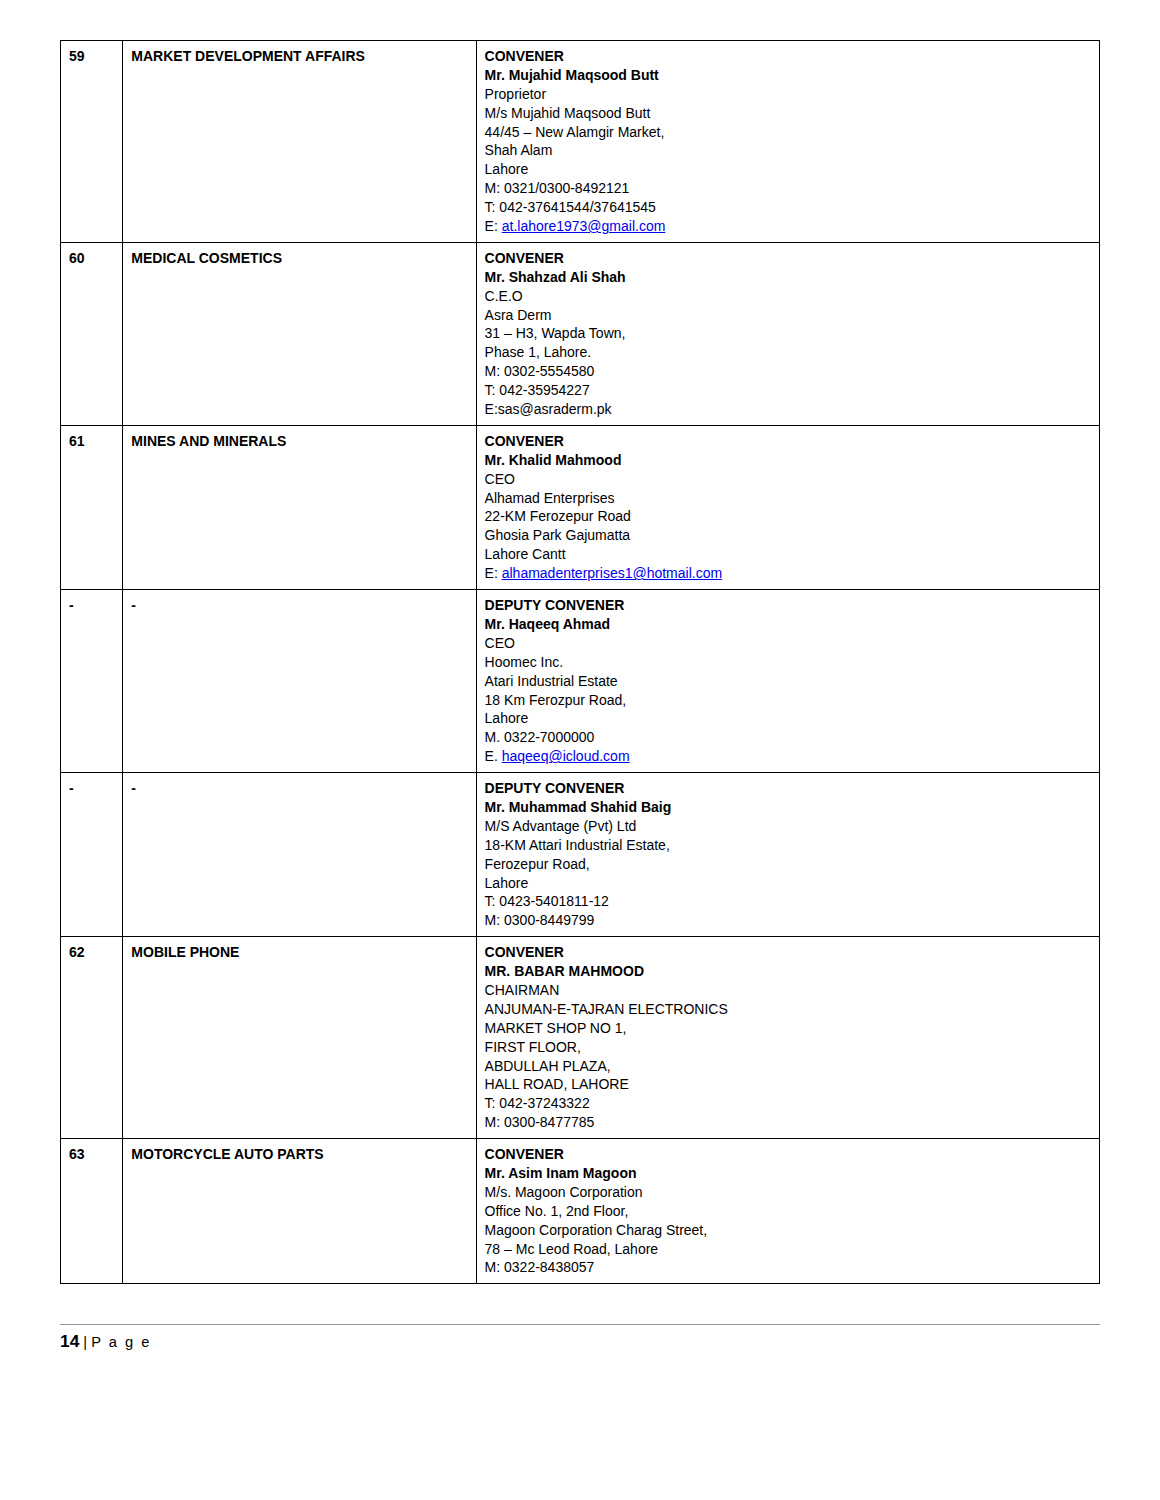| 59 | MARKET DEVELOPMENT AFFAIRS | CONVENER Mr. Mujahid Maqsood Butt Proprietor M/s Mujahid Maqsood Butt 44/45 – New Alamgir Market, Shah Alam Lahore M: 0321/0300-8492121 T: 042-37641544/37641545 E: at.lahore1973@gmail.com |
| 60 | MEDICAL COSMETICS | CONVENER Mr. Shahzad Ali Shah C.E.O Asra Derm 31 – H3, Wapda Town, Phase 1, Lahore. M: 0302-5554580 T: 042-35954227 E:sas@asraderm.pk |
| 61 | MINES AND MINERALS | CONVENER Mr. Khalid Mahmood CEO Alhamad Enterprises 22-KM Ferozepur Road Ghosia Park Gajumatta Lahore Cantt E: alhamadenterprises1@hotmail.com |
| - | - | DEPUTY CONVENER Mr. Haqeeq Ahmad CEO Hoomec Inc. Atari Industrial Estate 18 Km Ferozpur Road, Lahore M. 0322-7000000 E. haqeeq@icloud.com |
| - | - | DEPUTY CONVENER Mr. Muhammad Shahid Baig M/S Advantage (Pvt) Ltd 18-KM Attari Industrial Estate, Ferozepur Road, Lahore T: 0423-5401811-12 M: 0300-8449799 |
| 62 | MOBILE PHONE | CONVENER MR. BABAR MAHMOOD CHAIRMAN ANJUMAN-E-TAJRAN ELECTRONICS MARKET SHOP NO 1, FIRST FLOOR, ABDULLAH PLAZA, HALL ROAD, LAHORE T: 042-37243322 M: 0300-8477785 |
| 63 | MOTORCYCLE AUTO PARTS | CONVENER Mr. Asim Inam Magoon M/s. Magoon Corporation Office No. 1, 2nd Floor, Magoon Corporation Charag Street, 78 – Mc Leod Road, Lahore M: 0322-8438057 |
14 | P a g e